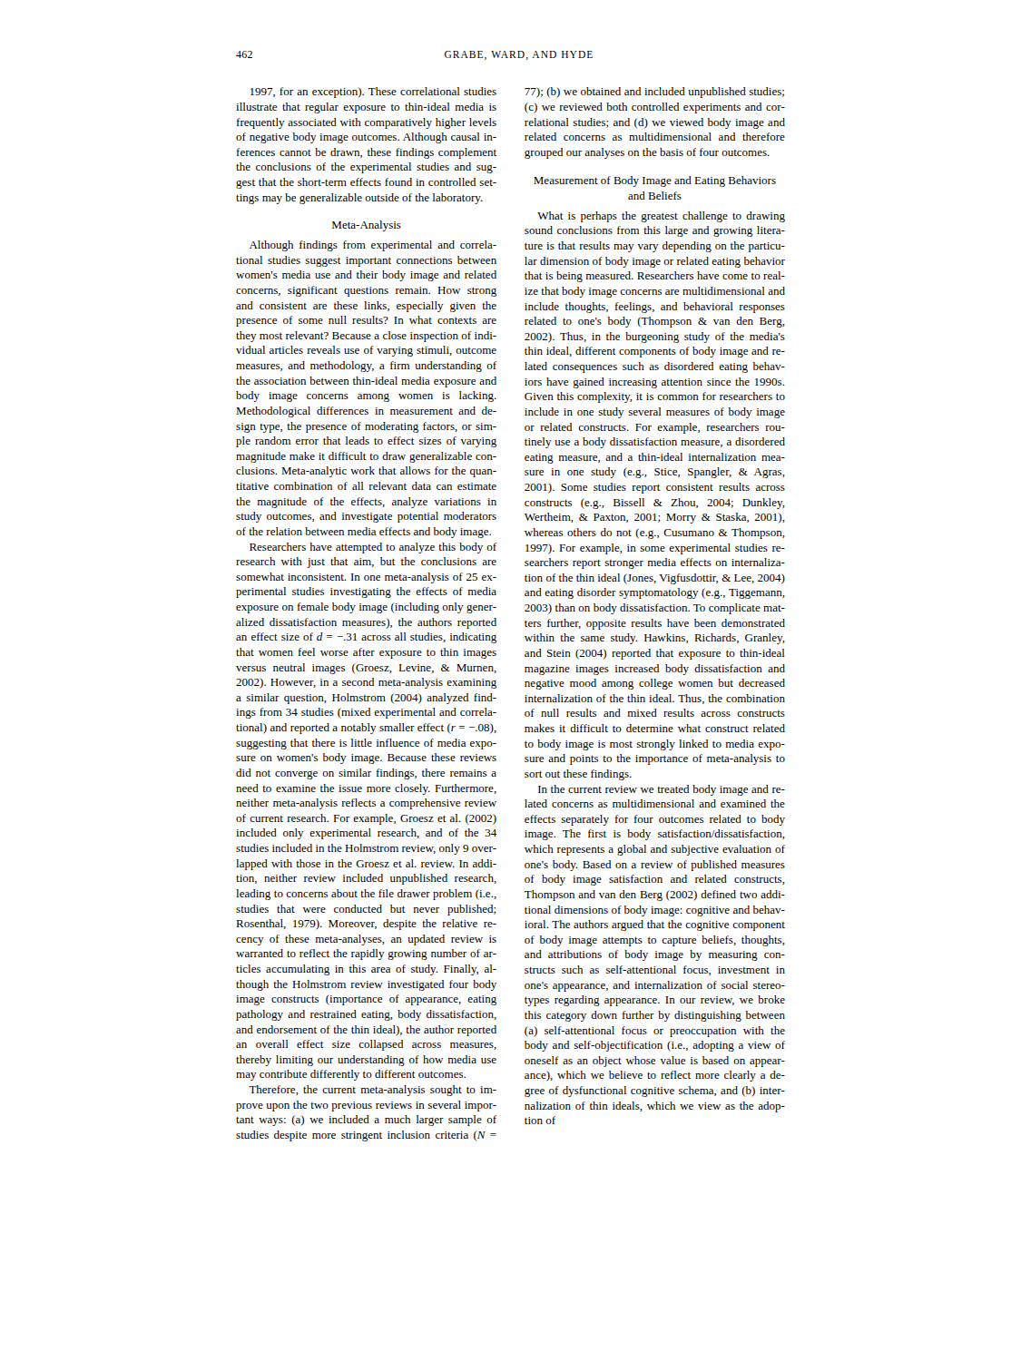462 Grabe, Ward, and Hyde
1997, for an exception). These correlational studies illustrate that regular exposure to thin-ideal media is frequently associated with comparatively higher levels of negative body image outcomes. Although causal inferences cannot be drawn, these findings complement the conclusions of the experimental studies and suggest that the short-term effects found in controlled settings may be generalizable outside of the laboratory.
Meta-Analysis
Although findings from experimental and correlational studies suggest important connections between women's media use and their body image and related concerns, significant questions remain. How strong and consistent are these links, especially given the presence of some null results? In what contexts are they most relevant? Because a close inspection of individual articles reveals use of varying stimuli, outcome measures, and methodology, a firm understanding of the association between thin-ideal media exposure and body image concerns among women is lacking. Methodological differences in measurement and design type, the presence of moderating factors, or simple random error that leads to effect sizes of varying magnitude make it difficult to draw generalizable conclusions. Meta-analytic work that allows for the quantitative combination of all relevant data can estimate the magnitude of the effects, analyze variations in study outcomes, and investigate potential moderators of the relation between media effects and body image.
Researchers have attempted to analyze this body of research with just that aim, but the conclusions are somewhat inconsistent. In one meta-analysis of 25 experimental studies investigating the effects of media exposure on female body image (including only generalized dissatisfaction measures), the authors reported an effect size of d = −.31 across all studies, indicating that women feel worse after exposure to thin images versus neutral images (Groesz, Levine, & Murnen, 2002). However, in a second meta-analysis examining a similar question, Holmstrom (2004) analyzed findings from 34 studies (mixed experimental and correlational) and reported a notably smaller effect (r = −.08), suggesting that there is little influence of media exposure on women's body image. Because these reviews did not converge on similar findings, there remains a need to examine the issue more closely. Furthermore, neither meta-analysis reflects a comprehensive review of current research. For example, Groesz et al. (2002) included only experimental research, and of the 34 studies included in the Holmstrom review, only 9 overlapped with those in the Groesz et al. review. In addition, neither review included unpublished research, leading to concerns about the file drawer problem (i.e., studies that were conducted but never published; Rosenthal, 1979). Moreover, despite the relative recency of these meta-analyses, an updated review is warranted to reflect the rapidly growing number of articles accumulating in this area of study. Finally, although the Holmstrom review investigated four body image constructs (importance of appearance, eating pathology and restrained eating, body dissatisfaction, and endorsement of the thin ideal), the author reported an overall effect size collapsed across measures, thereby limiting our understanding of how media use may contribute differently to different outcomes.
Therefore, the current meta-analysis sought to improve upon the two previous reviews in several important ways: (a) we included a much larger sample of studies despite more stringent inclusion criteria (N = 77); (b) we obtained and included unpublished studies; (c) we reviewed both controlled experiments and correlational studies; and (d) we viewed body image and related concerns as multidimensional and therefore grouped our analyses on the basis of four outcomes.
Measurement of Body Image and Eating Behaviors and Beliefs
What is perhaps the greatest challenge to drawing sound conclusions from this large and growing literature is that results may vary depending on the particular dimension of body image or related eating behavior that is being measured. Researchers have come to realize that body image concerns are multidimensional and include thoughts, feelings, and behavioral responses related to one's body (Thompson & van den Berg, 2002). Thus, in the burgeoning study of the media's thin ideal, different components of body image and related consequences such as disordered eating behaviors have gained increasing attention since the 1990s. Given this complexity, it is common for researchers to include in one study several measures of body image or related constructs. For example, researchers routinely use a body dissatisfaction measure, a disordered eating measure, and a thin-ideal internalization measure in one study (e.g., Stice, Spangler, & Agras, 2001). Some studies report consistent results across constructs (e.g., Bissell & Zhou, 2004; Dunkley, Wertheim, & Paxton, 2001; Morry & Staska, 2001), whereas others do not (e.g., Cusumano & Thompson, 1997). For example, in some experimental studies researchers report stronger media effects on internalization of the thin ideal (Jones, Vigfusdottir, & Lee, 2004) and eating disorder symptomatology (e.g., Tiggemann, 2003) than on body dissatisfaction. To complicate matters further, opposite results have been demonstrated within the same study. Hawkins, Richards, Granley, and Stein (2004) reported that exposure to thin-ideal magazine images increased body dissatisfaction and negative mood among college women but decreased internalization of the thin ideal. Thus, the combination of null results and mixed results across constructs makes it difficult to determine what construct related to body image is most strongly linked to media exposure and points to the importance of meta-analysis to sort out these findings.
In the current review we treated body image and related concerns as multidimensional and examined the effects separately for four outcomes related to body image. The first is body satisfaction/dissatisfaction, which represents a global and subjective evaluation of one's body. Based on a review of published measures of body image satisfaction and related constructs, Thompson and van den Berg (2002) defined two additional dimensions of body image: cognitive and behavioral. The authors argued that the cognitive component of body image attempts to capture beliefs, thoughts, and attributions of body image by measuring constructs such as self-attentional focus, investment in one's appearance, and internalization of social stereotypes regarding appearance. In our review, we broke this category down further by distinguishing between (a) self-attentional focus or preoccupation with the body and self-objectification (i.e., adopting a view of oneself as an object whose value is based on appearance), which we believe to reflect more clearly a degree of dysfunctional cognitive schema, and (b) internalization of thin ideals, which we view as the adoption of